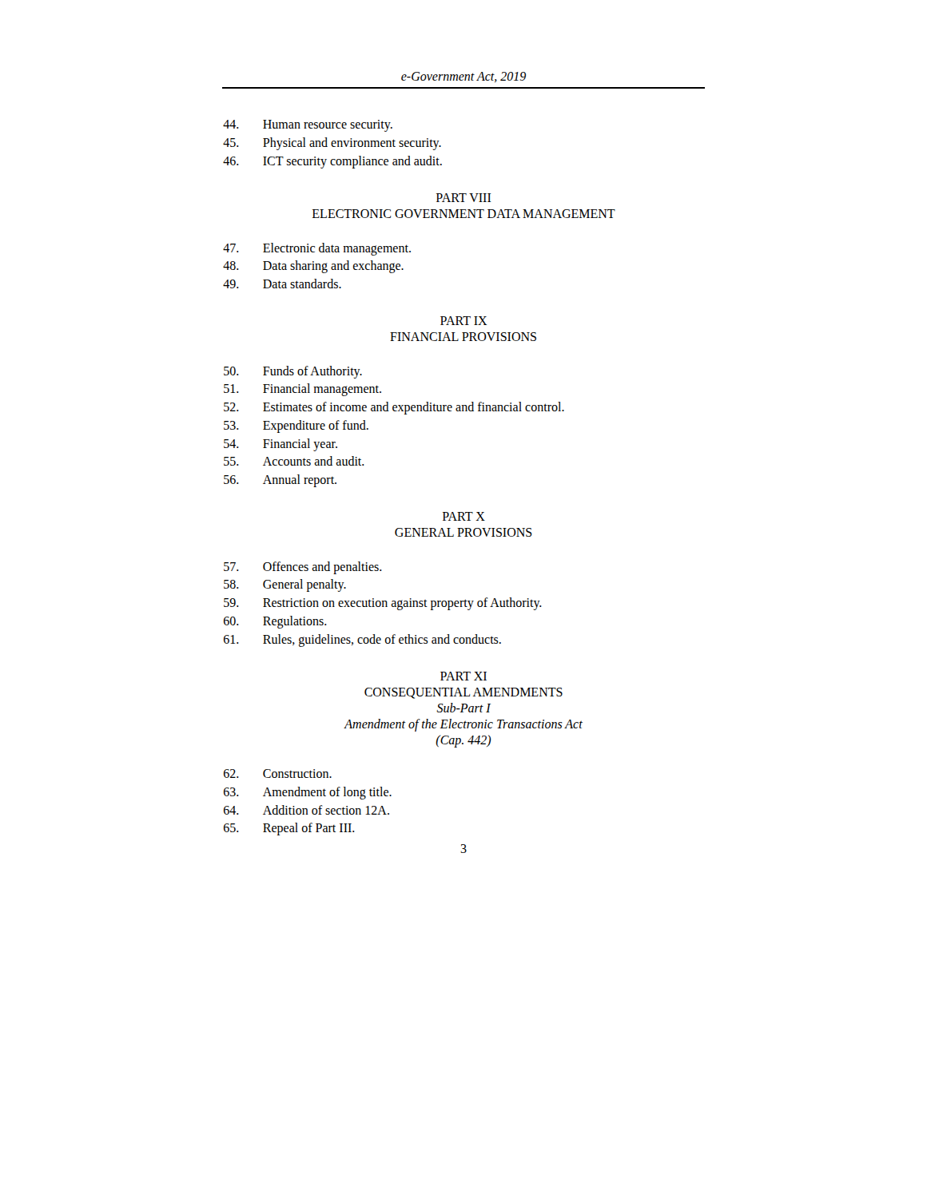e-Government Act, 2019
44. Human resource security.
45. Physical and environment security.
46. ICT security compliance and audit.
PART VIII
ELECTRONIC GOVERNMENT DATA MANAGEMENT
47. Electronic data management.
48. Data sharing and exchange.
49. Data standards.
PART IX
FINANCIAL PROVISIONS
50. Funds of Authority.
51. Financial management.
52. Estimates of income and expenditure and financial control.
53. Expenditure of fund.
54. Financial year.
55. Accounts and audit.
56. Annual report.
PART X
GENERAL PROVISIONS
57. Offences and penalties.
58. General penalty.
59. Restriction on execution against property of Authority.
60. Regulations.
61. Rules, guidelines, code of ethics and conducts.
PART XI
CONSEQUENTIAL AMENDMENTS
Sub-Part I
Amendment of the Electronic Transactions Act
(Cap. 442)
62. Construction.
63. Amendment of long title.
64. Addition of section 12A.
65. Repeal of Part III.
3